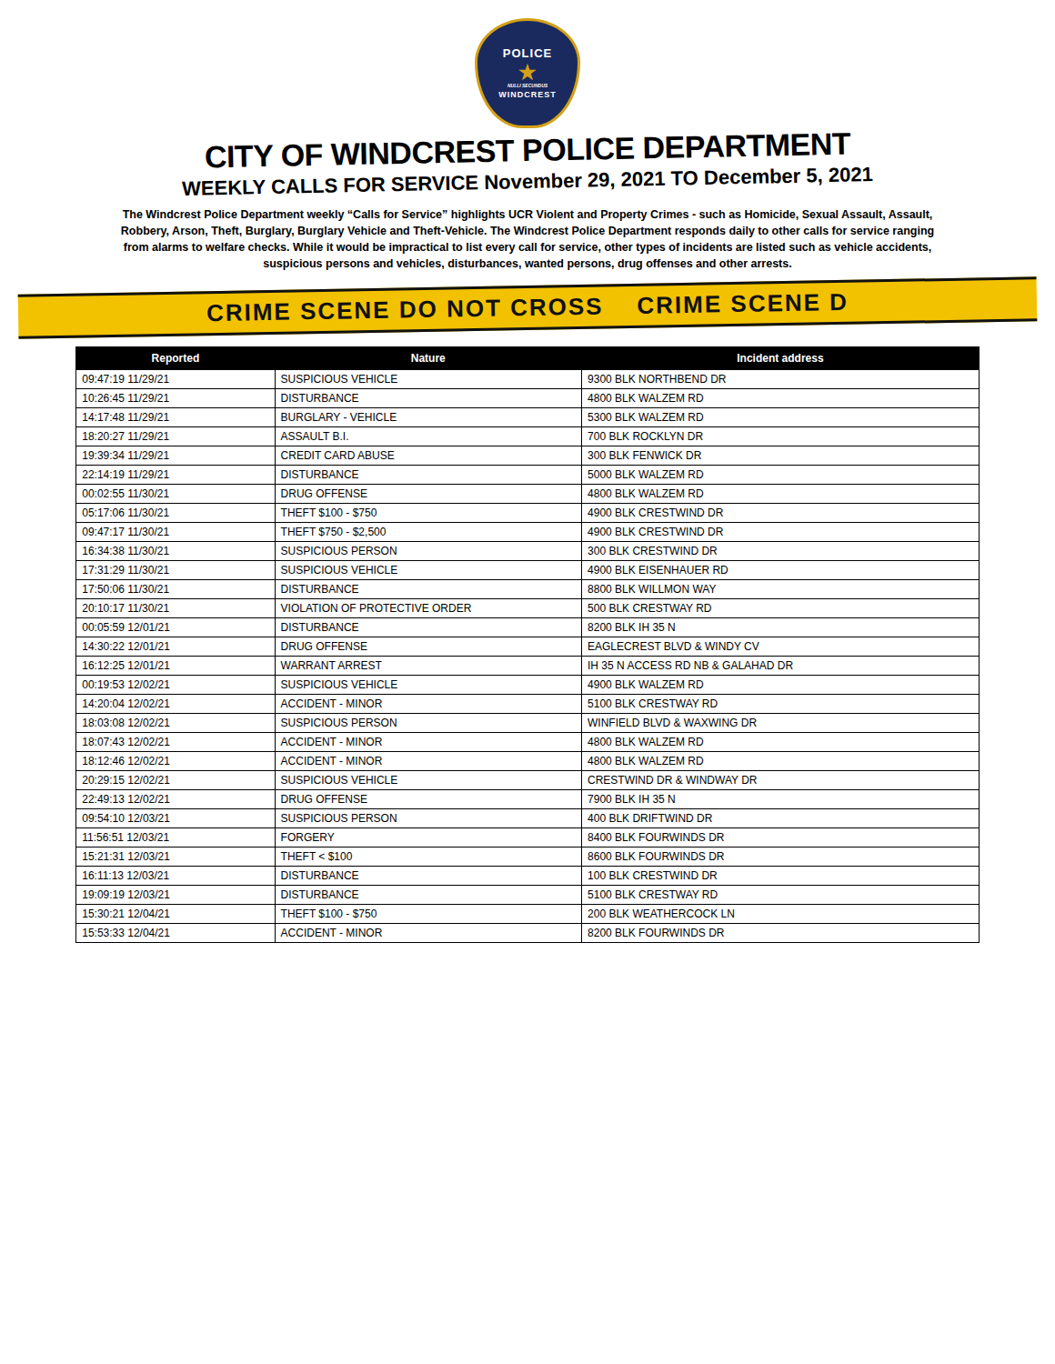POLICE
★
NULLI SECUNDUS
WINDCREST
CITY OF WINDCREST POLICE DEPARTMENT
WEEKLY CALLS FOR SERVICE November 29, 2021 TO December 5, 2021
The Windcrest Police Department weekly “Calls for Service” highlights UCR Violent and Property Crimes - such as Homicide, Sexual Assault, Assault, Robbery, Arson, Theft, Burglary, Burglary Vehicle and Theft-Vehicle. The Windcrest Police Department responds daily to other calls for service ranging from alarms to welfare checks. While it would be impractical to list every call for service, other types of incidents are listed such as vehicle accidents, suspicious persons and vehicles, disturbances, wanted persons, drug offenses and other arrests.
CRIME SCENE DO NOT CROSS CRIME SCENE D
| Reported | Nature | Incident address |
| --- | --- | --- |
| 09:47:19 11/29/21 | SUSPICIOUS VEHICLE | 9300 BLK NORTHBEND DR |
| 10:26:45 11/29/21 | DISTURBANCE | 4800 BLK WALZEM RD |
| 14:17:48 11/29/21 | BURGLARY - VEHICLE | 5300 BLK WALZEM RD |
| 18:20:27 11/29/21 | ASSAULT B.I. | 700 BLK ROCKLYN DR |
| 19:39:34 11/29/21 | CREDIT CARD ABUSE | 300 BLK FENWICK DR |
| 22:14:19 11/29/21 | DISTURBANCE | 5000 BLK WALZEM RD |
| 00:02:55 11/30/21 | DRUG OFFENSE | 4800 BLK WALZEM RD |
| 05:17:06 11/30/21 | THEFT $100 - $750 | 4900 BLK CRESTWIND DR |
| 09:47:17 11/30/21 | THEFT $750 - $2,500 | 4900 BLK CRESTWIND DR |
| 16:34:38 11/30/21 | SUSPICIOUS PERSON | 300 BLK CRESTWIND DR |
| 17:31:29 11/30/21 | SUSPICIOUS VEHICLE | 4900 BLK EISENHAUER RD |
| 17:50:06 11/30/21 | DISTURBANCE | 8800 BLK WILLMON WAY |
| 20:10:17 11/30/21 | VIOLATION OF PROTECTIVE ORDER | 500 BLK CRESTWAY RD |
| 00:05:59 12/01/21 | DISTURBANCE | 8200 BLK IH 35 N |
| 14:30:22 12/01/21 | DRUG OFFENSE | EAGLECREST BLVD & WINDY CV |
| 16:12:25 12/01/21 | WARRANT ARREST | IH 35 N ACCESS RD NB & GALAHAD DR |
| 00:19:53 12/02/21 | SUSPICIOUS VEHICLE | 4900 BLK WALZEM RD |
| 14:20:04 12/02/21 | ACCIDENT - MINOR | 5100 BLK CRESTWAY RD |
| 18:03:08 12/02/21 | SUSPICIOUS PERSON | WINFIELD BLVD & WAXWING DR |
| 18:07:43 12/02/21 | ACCIDENT - MINOR | 4800 BLK WALZEM RD |
| 18:12:46 12/02/21 | ACCIDENT - MINOR | 4800 BLK WALZEM RD |
| 20:29:15 12/02/21 | SUSPICIOUS VEHICLE | CRESTWIND DR & WINDWAY DR |
| 22:49:13 12/02/21 | DRUG OFFENSE | 7900 BLK IH 35 N |
| 09:54:10 12/03/21 | SUSPICIOUS PERSON | 400 BLK DRIFTWIND DR |
| 11:56:51 12/03/21 | FORGERY | 8400 BLK FOURWINDS DR |
| 15:21:31 12/03/21 | THEFT < $100 | 8600 BLK FOURWINDS DR |
| 16:11:13 12/03/21 | DISTURBANCE | 100 BLK CRESTWIND DR |
| 19:09:19 12/03/21 | DISTURBANCE | 5100 BLK CRESTWAY RD |
| 15:30:21 12/04/21 | THEFT $100 - $750 | 200 BLK WEATHERCOCK LN |
| 15:53:33 12/04/21 | ACCIDENT - MINOR | 8200 BLK FOURWINDS DR |